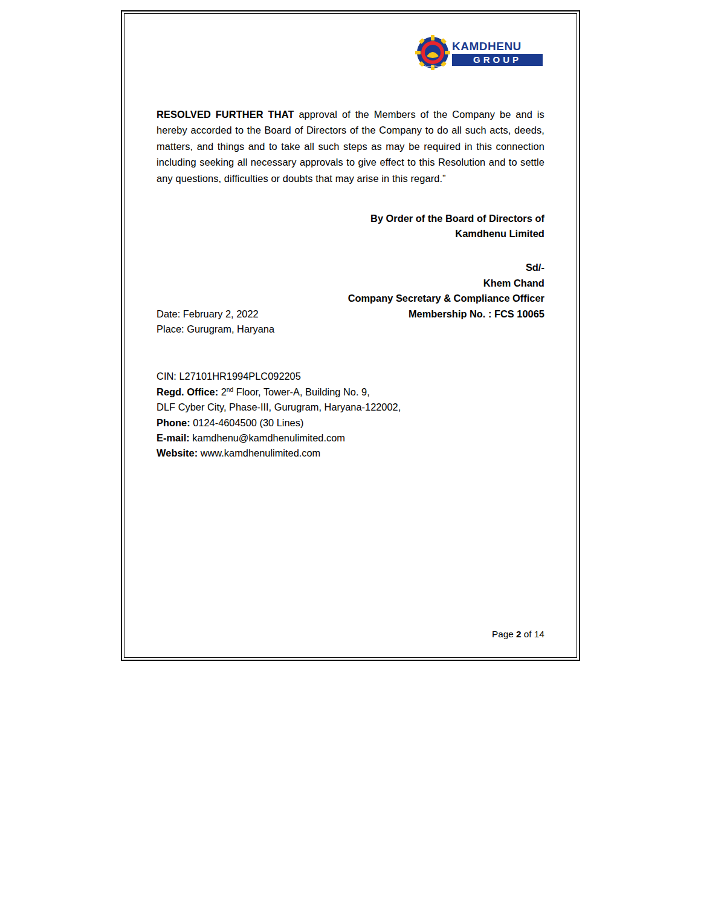Kamdhenu Ki Guarantee KAMDHENU GROUP
RESOLVED FURTHER THAT approval of the Members of the Company be and is hereby accorded to the Board of Directors of the Company to do all such acts, deeds, matters, and things and to take all such steps as may be required in this connection including seeking all necessary approvals to give effect to this Resolution and to settle any questions, difficulties or doubts that may arise in this regard.”
By Order of the Board of Directors of
Kamdhenu Limited
Sd/-
Khem Chand
Company Secretary & Compliance Officer
Date: February 2, 2022
Membership No. : FCS 10065
Place: Gurugram, Haryana
CIN: L27101HR1994PLC092205
Regd. Office: 2nd Floor, Tower-A, Building No. 9,
DLF Cyber City, Phase-III, Gurugram, Haryana-122002,
Phone: 0124-4604500 (30 Lines)
E-mail: kamdhenu@kamdhenulimited.com
Website: www.kamdhenulimited.com
Page 2 of 14